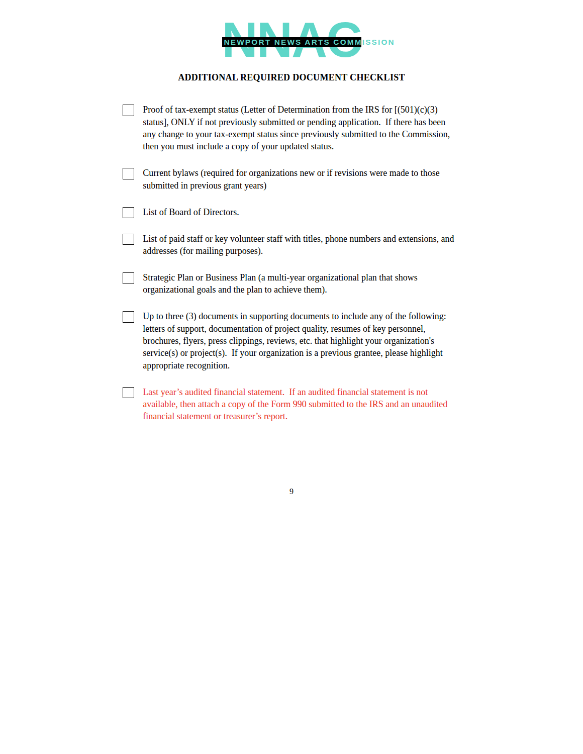NNAC NEWPORT NEWS ARTS COMMISSION
ADDITIONAL REQUIRED DOCUMENT CHECKLIST
Proof of tax-exempt status (Letter of Determination from the IRS for [(501)(c)(3) status], ONLY if not previously submitted or pending application. If there has been any change to your tax-exempt status since previously submitted to the Commission, then you must include a copy of your updated status.
Current bylaws (required for organizations new or if revisions were made to those submitted in previous grant years)
List of Board of Directors.
List of paid staff or key volunteer staff with titles, phone numbers and extensions, and addresses (for mailing purposes).
Strategic Plan or Business Plan (a multi-year organizational plan that shows organizational goals and the plan to achieve them).
Up to three (3) documents in supporting documents to include any of the following: letters of support, documentation of project quality, resumes of key personnel, brochures, flyers, press clippings, reviews, etc. that highlight your organization's service(s) or project(s). If your organization is a previous grantee, please highlight appropriate recognition.
Last year’s audited financial statement. If an audited financial statement is not available, then attach a copy of the Form 990 submitted to the IRS and an unaudited financial statement or treasurer’s report.
9